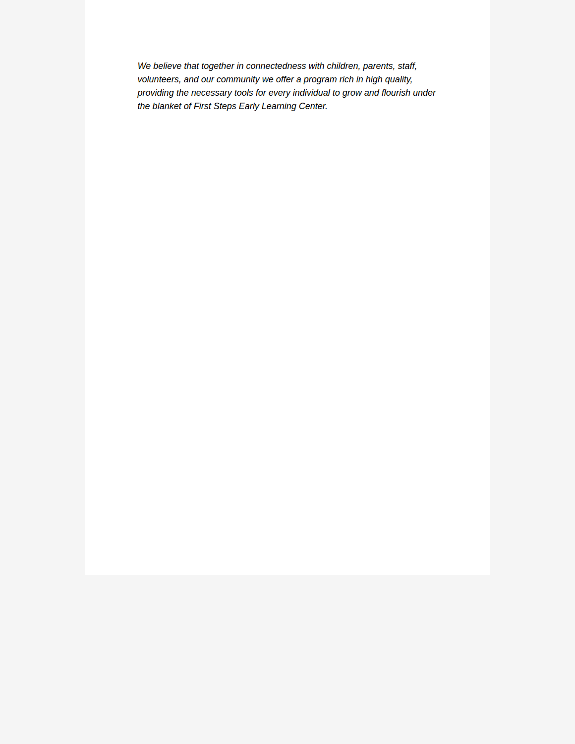We believe that together in connectedness with children, parents, staff, volunteers, and our community we offer a program rich in high quality, providing the necessary tools for every individual to grow and flourish under the blanket of First Steps Early Learning Center.